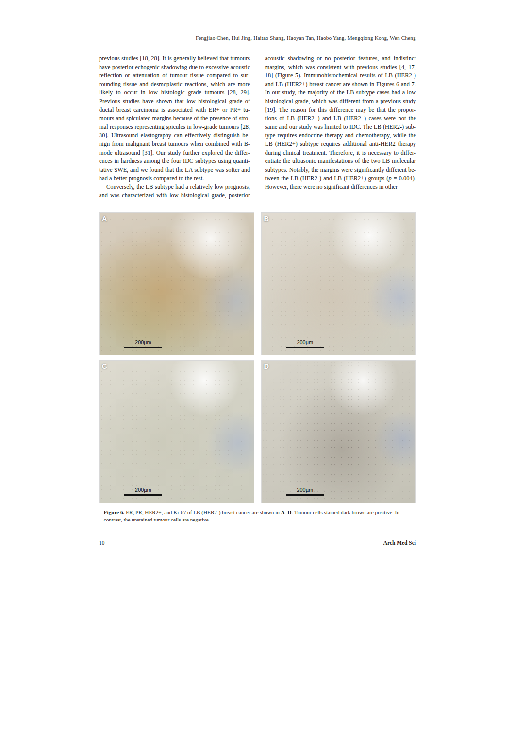Fengjiao Chen, Hui Jing, Haitao Shang, Haoyan Tan, Haobo Yang, Mengqiong Kong, Wen Cheng
previous studies [18, 28]. It is generally believed that tumours have posterior echogenic shadowing due to excessive acoustic reflection or attenuation of tumour tissue compared to surrounding tissue and desmoplastic reactions, which are more likely to occur in low histologic grade tumours [28, 29]. Previous studies have shown that low histological grade of ductal breast carcinoma is associated with ER+ or PR+ tumours and spiculated margins because of the presence of stromal responses representing spicules in low-grade tumours [28, 30]. Ultrasound elastography can effectively distinguish benign from malignant breast tumours when combined with B-mode ultrasound [31]. Our study further explored the differences in hardness among the four IDC subtypes using quantitative SWE, and we found that the LA subtype was softer and had a better prognosis compared to the rest.
Conversely, the LB subtype had a relatively low prognosis, and was characterized with low histological grade, posterior acoustic shadowing or no posterior features, and indistinct margins, which was consistent with previous studies [4, 17, 18] (Figure 5). Immunohistochemical results of LB (HER2-) and LB (HER2+) breast cancer are shown in Figures 6 and 7. In our study, the majority of the LB subtype cases had a low histological grade, which was different from a previous study [19]. The reason for this difference may be that the proportions of LB (HER2+) and LB (HER2–) cases were not the same and our study was limited to IDC. The LB (HER2-) subtype requires endocrine therapy and chemotherapy, while the LB (HER2+) subtype requires additional anti-HER2 therapy during clinical treatment. Therefore, it is necessary to differentiate the ultrasonic manifestations of the two LB molecular subtypes. Notably, the margins were significantly different between the LB (HER2-) and LB (HER2+) groups (p = 0.004). However, there were no significant differences in other
A
200µm
B
200µm
C
200µm
D
200µm
Figure 6. ER, PR, HER2+, and Ki-67 of LB (HER2-) breast cancer are shown in A–D. Tumour cells stained dark brown are positive. In contrast, the unstained tumour cells are negative
10
Arch Med Sci